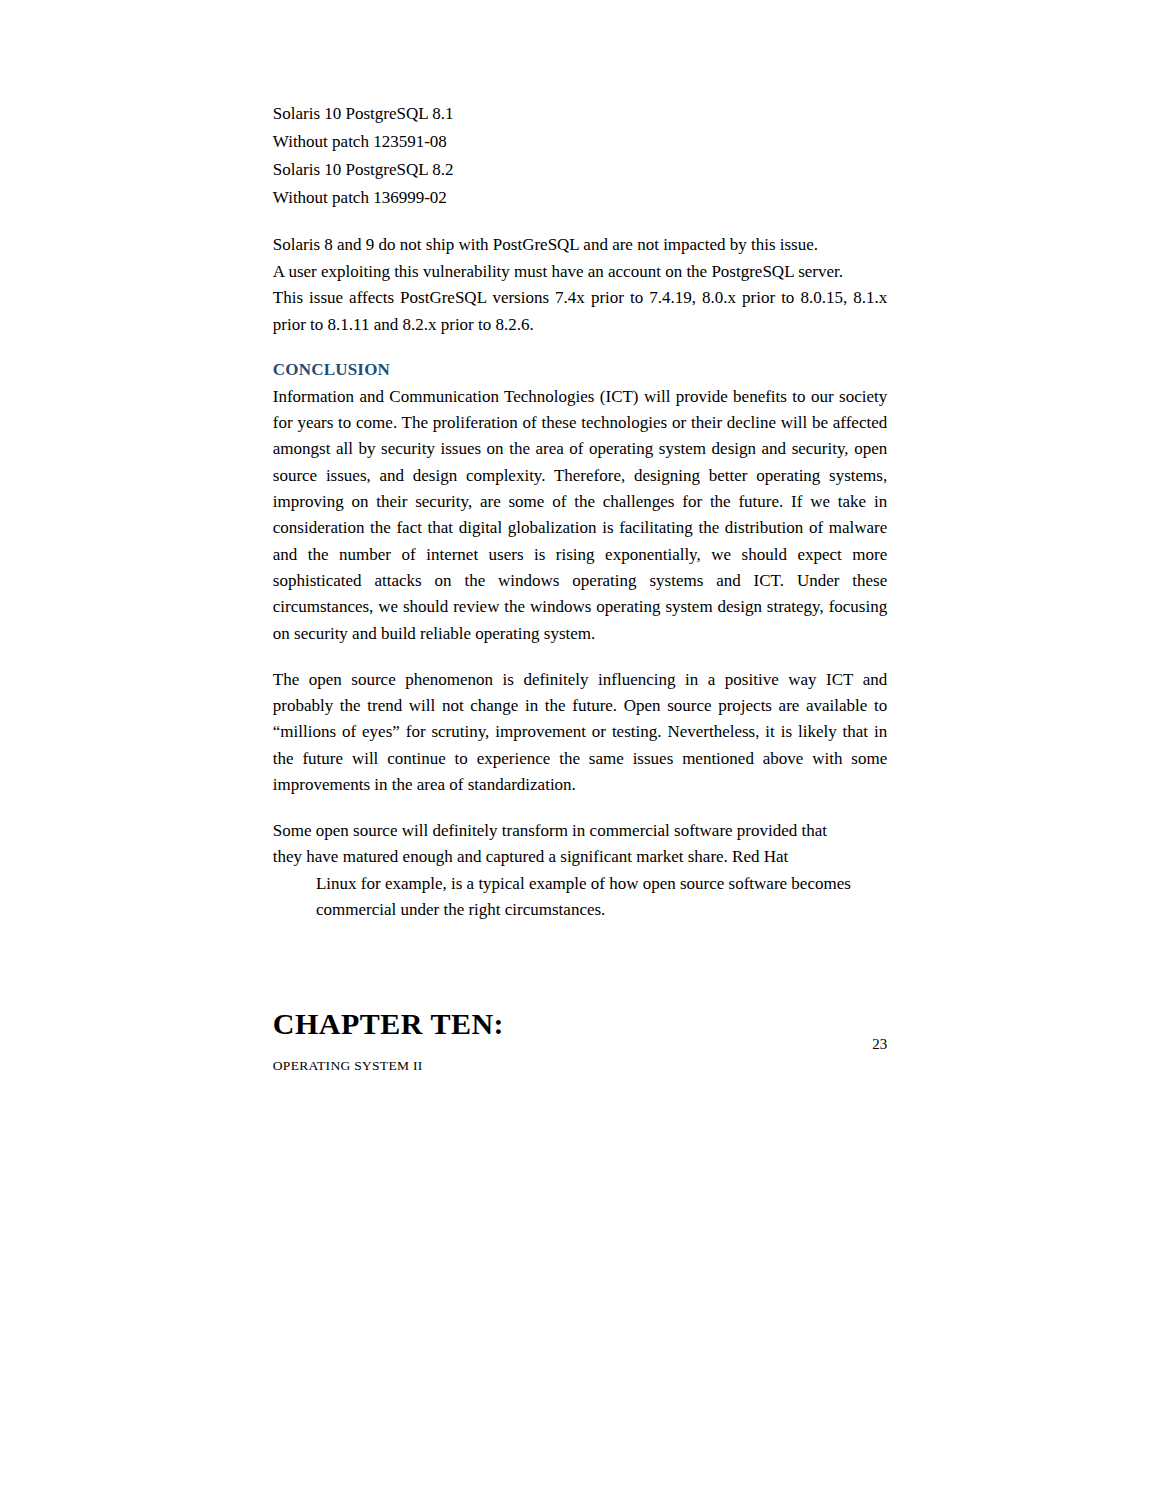Solaris 10 PostgreSQL 8.1
Without patch 123591-08
Solaris 10 PostgreSQL 8.2
Without patch 136999-02
Solaris 8 and 9 do not ship with PostGreSQL and are not impacted by this issue.
A user exploiting this vulnerability must have an account on the PostgreSQL server.
This issue affects PostGreSQL versions 7.4x prior to 7.4.19, 8.0.x prior to 8.0.15, 8.1.x prior to 8.1.11 and 8.2.x prior to 8.2.6.
Conclusion
Information and Communication Technologies (ICT) will provide benefits to our society for years to come. The proliferation of these technologies or their decline will be affected amongst all by security issues on the area of operating system design and security, open source issues, and design complexity. Therefore, designing better operating systems, improving on their security, are some of the challenges for the future. If we take in consideration the fact that digital globalization is facilitating the distribution of malware and the number of internet users is rising exponentially, we should expect more sophisticated attacks on the windows operating systems and ICT. Under these circumstances, we should review the windows operating system design strategy, focusing on security and build reliable operating system.
The open source phenomenon is definitely influencing in a positive way ICT and probably the trend will not change in the future. Open source projects are available to “millions of eyes” for scrutiny, improvement or testing. Nevertheless, it is likely that in the future will continue to experience the same issues mentioned above with some improvements in the area of standardization.
Some open source will definitely transform in commercial software provided that
they have matured enough and captured a significant market share. Red Hat
Linux for example, is a typical example of how open source software becomes
commercial under the right circumstances.
CHAPTER TEN:
23
Operating System II